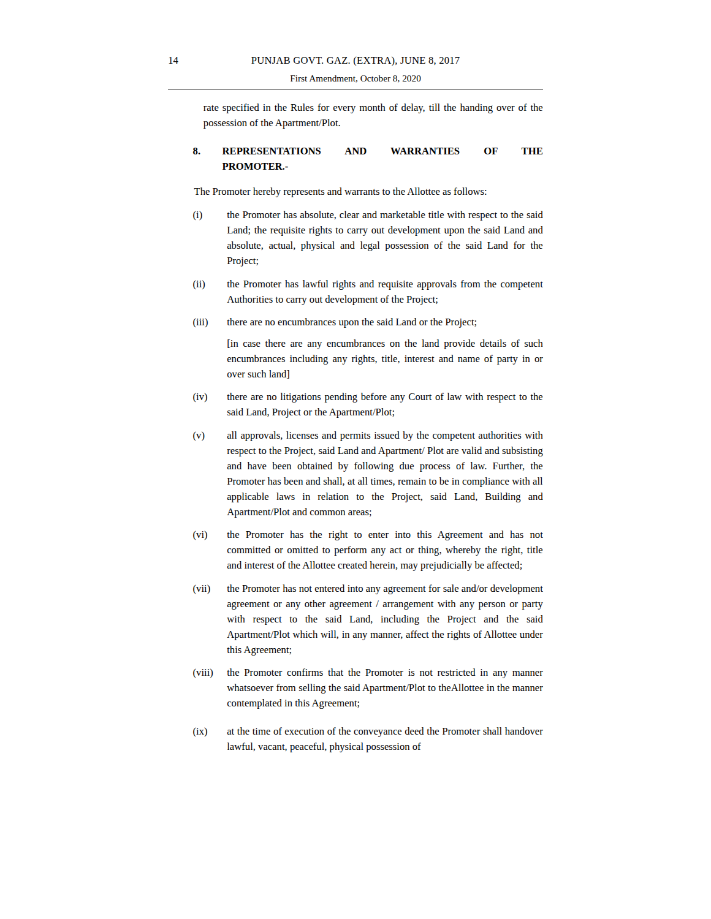14
PUNJAB GOVT. GAZ. (EXTRA), JUNE 8, 2017
First Amendment, October 8, 2020
rate specified in the Rules for every month of delay, till the handing over of the possession of the Apartment/Plot.
8.
REPRESENTATIONS AND WARRANTIES OF THE PROMOTER.-
The Promoter hereby represents and warrants to the Allottee as follows:
(i) the Promoter has absolute, clear and marketable title with respect to the said Land; the requisite rights to carry out development upon the said Land and absolute, actual, physical and legal possession of the said Land for the Project;
(ii) the Promoter has lawful rights and requisite approvals from the competent Authorities to carry out development of the Project;
(iii) there are no encumbrances upon the said Land or the Project; [in case there are any encumbrances on the land provide details of such encumbrances including any rights, title, interest and name of party in or over such land]
(iv) there are no litigations pending before any Court of law with respect to the said Land, Project or the Apartment/Plot;
(v) all approvals, licenses and permits issued by the competent authorities with respect to the Project, said Land and Apartment/ Plot are valid and subsisting and have been obtained by following due process of law. Further, the Promoter has been and shall, at all times, remain to be in compliance with all applicable laws in relation to the Project, said Land, Building and Apartment/Plot and common areas;
(vi) the Promoter has the right to enter into this Agreement and has not committed or omitted to perform any act or thing, whereby the right, title and interest of the Allottee created herein, may prejudicially be affected;
(vii) the Promoter has not entered into any agreement for sale and/or development agreement or any other agreement / arrangement with any person or party with respect to the said Land, including the Project and the said Apartment/Plot which will, in any manner, affect the rights of Allottee under this Agreement;
(viii) the Promoter confirms that the Promoter is not restricted in any manner whatsoever from selling the said Apartment/Plot to theAllottee in the manner contemplated in this Agreement;
(ix) at the time of execution of the conveyance deed the Promoter shall handover lawful, vacant, peaceful, physical possession of